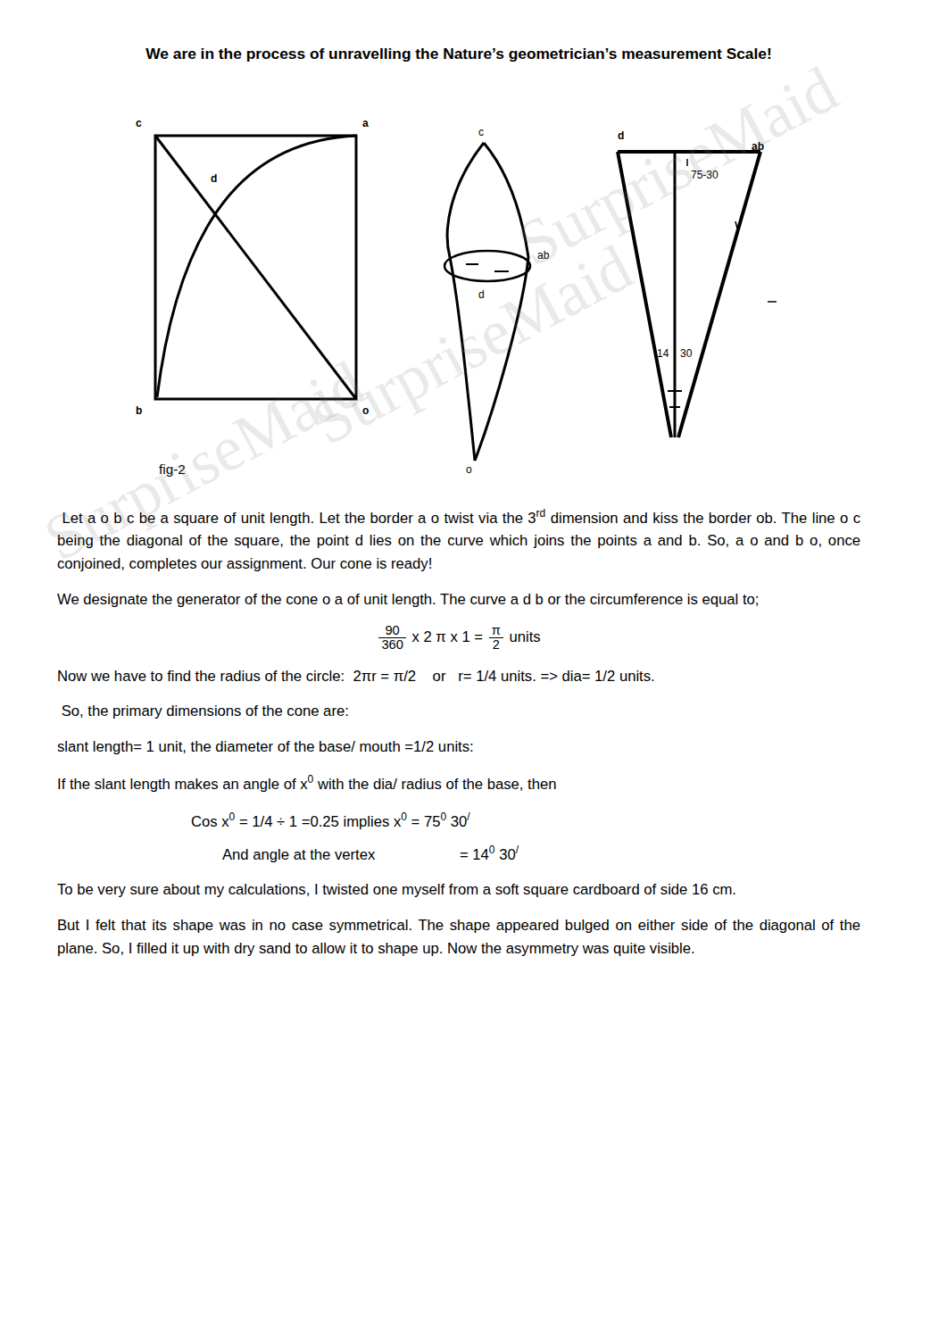SurpriseMaid SurpriseMaid SurpriseMaid
We are in the process of unravelling the Nature’s geometrician’s measurement Scale!
c a b o d
fig-2
c ab d o
d ab 75-30 14 30
Let a o b c be a square of unit length. Let the border a o twist via the 3rd dimension and kiss the border ob. The line o c being the diagonal of the square, the point d lies on the curve which joins the points a and b. So, a o and b o, once conjoined, completes our assignment. Our cone is ready!
We designate the generator of the cone o a of unit length. The curve a d b or the circumference is equal to;
90360 x 2 π x 1 = π 2 units
Now we have to find the radius of the circle: 2πr = π/2 or r= 1/4 units. => dia= 1/2 units.
So, the primary dimensions of the cone are:
slant length= 1 unit, the diameter of the base/ mouth =1/2 units:
If the slant length makes an angle of x0 with the dia/ radius of the base, then
Cos x0 = 1/4 ÷ 1 =0.25 implies x0 = 750 30/
And angle at the vertex = 140 30/
To be very sure about my calculations, I twisted one myself from a soft square cardboard of side 16 cm.
But I felt that its shape was in no case symmetrical. The shape appeared bulged on either side of the diagonal of the plane. So, I filled it up with dry sand to allow it to shape up. Now the asymmetry was quite visible.